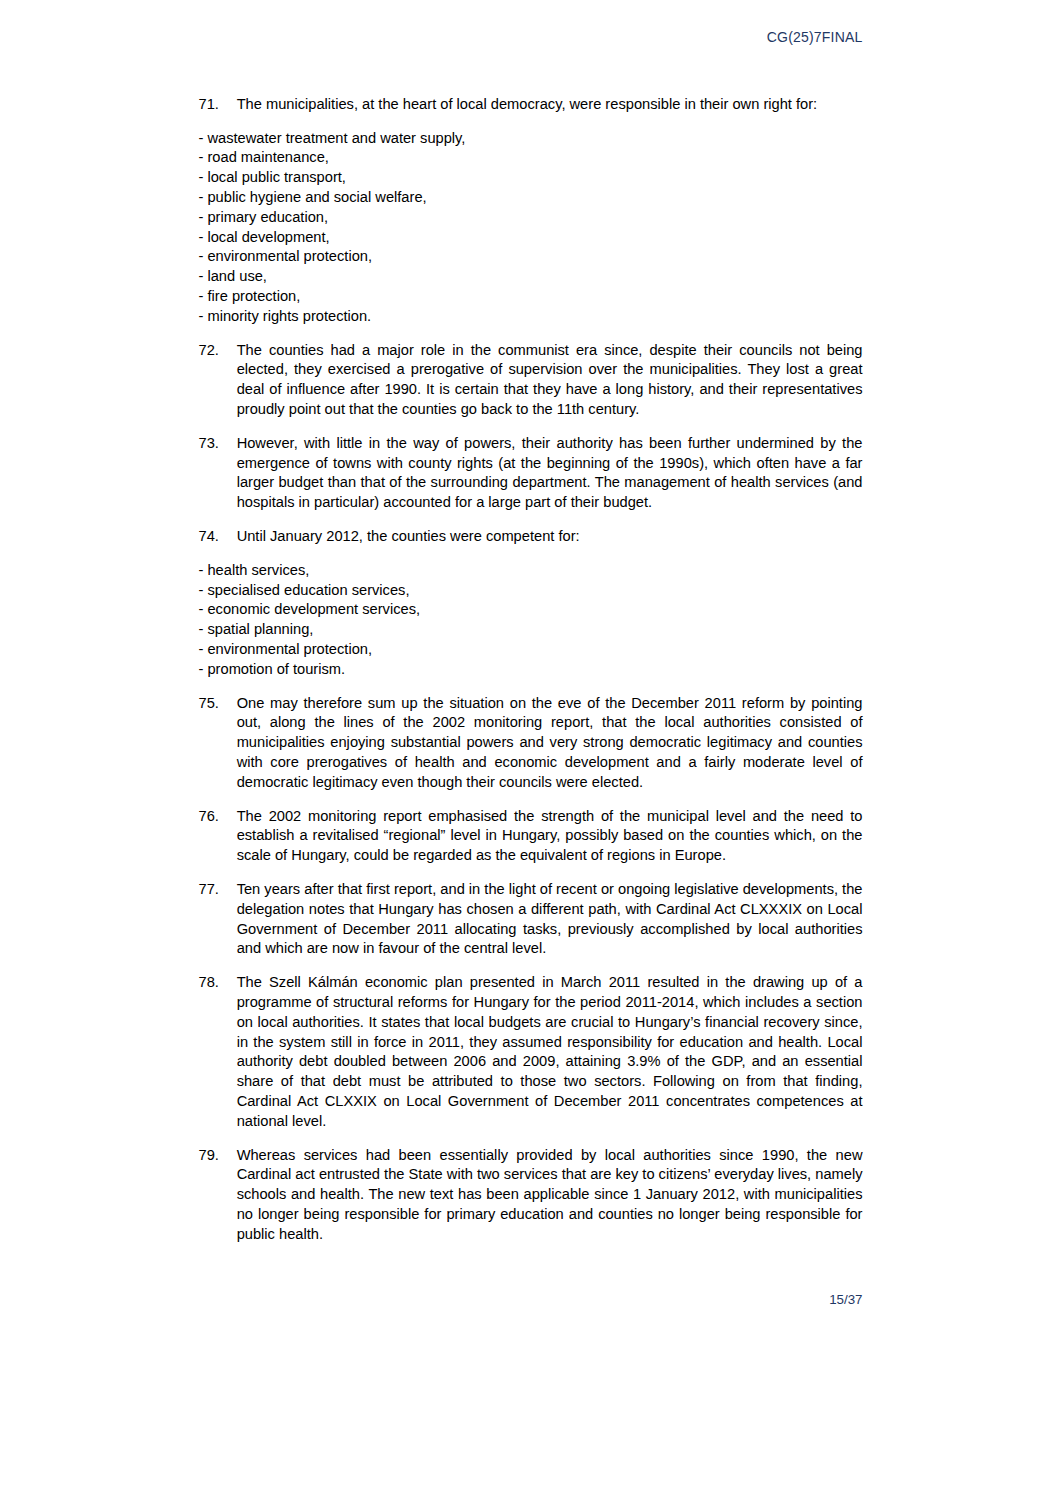CG(25)7FINAL
71.
The municipalities, at the heart of local democracy, were responsible in their own right for:
- wastewater treatment and water supply,
- road maintenance,
- local public transport,
- public hygiene and social welfare,
- primary education,
- local development,
- environmental protection,
- land use,
- fire protection,
- minority rights protection.
72.
The counties had a major role in the communist era since, despite their councils not being elected, they exercised a prerogative of supervision over the municipalities. They lost a great deal of influence after 1990. It is certain that they have a long history, and their representatives proudly point out that the counties go back to the 11th century.
73.
However, with little in the way of powers, their authority has been further undermined by the emergence of towns with county rights (at the beginning of the 1990s), which often have a far larger budget than that of the surrounding department. The management of health services (and hospitals in particular) accounted for a large part of their budget.
74.
Until January 2012, the counties were competent for:
- health services,
- specialised education services,
- economic development services,
- spatial planning,
- environmental protection,
- promotion of tourism.
75.
One may therefore sum up the situation on the eve of the December 2011 reform by pointing out, along the lines of the 2002 monitoring report, that the local authorities consisted of municipalities enjoying substantial powers and very strong democratic legitimacy and counties with core prerogatives of health and economic development and a fairly moderate level of democratic legitimacy even though their councils were elected.
76.
The 2002 monitoring report emphasised the strength of the municipal level and the need to establish a revitalised “regional” level in Hungary, possibly based on the counties which, on the scale of Hungary, could be regarded as the equivalent of regions in Europe.
77.
Ten years after that first report, and in the light of recent or ongoing legislative developments, the delegation notes that Hungary has chosen a different path, with Cardinal Act CLXXXIX on Local Government of December 2011 allocating tasks, previously accomplished by local authorities and which are now in favour of the central level.
78.
The Szell Kálmán economic plan presented in March 2011 resulted in the drawing up of a programme of structural reforms for Hungary for the period 2011-2014, which includes a section on local authorities. It states that local budgets are crucial to Hungary’s financial recovery since, in the system still in force in 2011, they assumed responsibility for education and health. Local authority debt doubled between 2006 and 2009, attaining 3.9% of the GDP, and an essential share of that debt must be attributed to those two sectors. Following on from that finding, Cardinal Act CLXXIX on Local Government of December 2011 concentrates competences at national level.
79.
Whereas services had been essentially provided by local authorities since 1990, the new Cardinal act entrusted the State with two services that are key to citizens’ everyday lives, namely schools and health. The new text has been applicable since 1 January 2012, with municipalities no longer being responsible for primary education and counties no longer being responsible for public health.
15/37